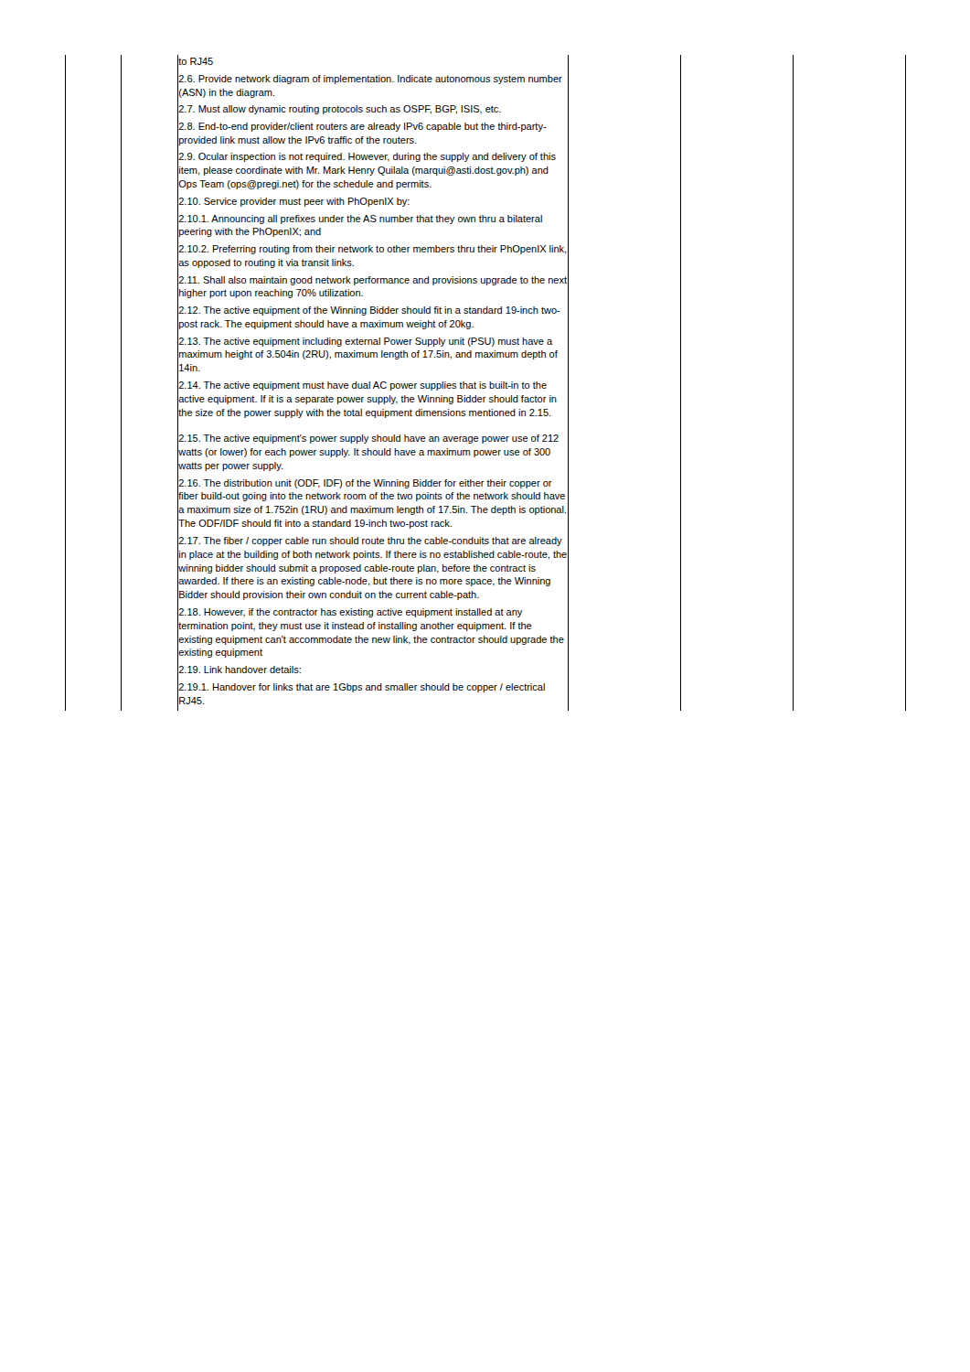| | | to RJ45 2.6. Provide network diagram of implementation. Indicate autonomous system number (ASN) in the diagram. 2.7. Must allow dynamic routing protocols such as OSPF, BGP, ISIS, etc. 2.8. End-to-end provider/client routers are already IPv6 capable but the third-party-provided link must allow the IPv6 traffic of the routers. 2.9. Ocular inspection is not required. However, during the supply and delivery of this item, please coordinate with Mr. Mark Henry Quilala (marqui@asti.dost.gov.ph) and Ops Team (ops@pregi.net) for the schedule and permits. 2.10. Service provider must peer with PhOpenIX by: 2.10.1. Announcing all prefixes under the AS number that they own thru a bilateral peering with the PhOpenIX; and 2.10.2. Preferring routing from their network to other members thru their PhOpenIX link, as opposed to routing it via transit links. 2.11. Shall also maintain good network performance and provisions upgrade to the next higher port upon reaching 70% utilization. 2.12. The active equipment of the Winning Bidder should fit in a standard 19-inch two-post rack. The equipment should have a maximum weight of 20kg. 2.13. The active equipment including external Power Supply unit (PSU) must have a maximum height of 3.504in (2RU), maximum length of 17.5in, and maximum depth of 14in. 2.14. The active equipment must have dual AC power supplies that is built-in to the active equipment. If it is a separate power supply, the Winning Bidder should factor in the size of the power supply with the total equipment dimensions mentioned in 2.15. 2.15. The active equipment's power supply should have an average power use of 212 watts (or lower) for each power supply. It should have a maximum power use of 300 watts per power supply. 2.16. The distribution unit (ODF, IDF) of the Winning Bidder for either their copper or fiber build-out going into the network room of the two points of the network should have a maximum size of 1.752in (1RU) and maximum length of 17.5in. The depth is optional. The ODF/IDF should fit into a standard 19-inch two-post rack. 2.17. The fiber / copper cable run should route thru the cable-conduits that are already in place at the building of both network points. If there is no established cable-route, the winning bidder should submit a proposed cable-route plan, before the contract is awarded. If there is an existing cable-node, but there is no more space, the Winning Bidder should provision their own conduit on the current cable-path. 2.18. However, if the contractor has existing active equipment installed at any termination point, they must use it instead of installing another equipment. If the existing equipment can't accommodate the new link, the contractor should upgrade the existing equipment 2.19. Link handover details: 2.19.1. Handover for links that are 1Gbps and smaller should be copper / electrical RJ45. | | | |